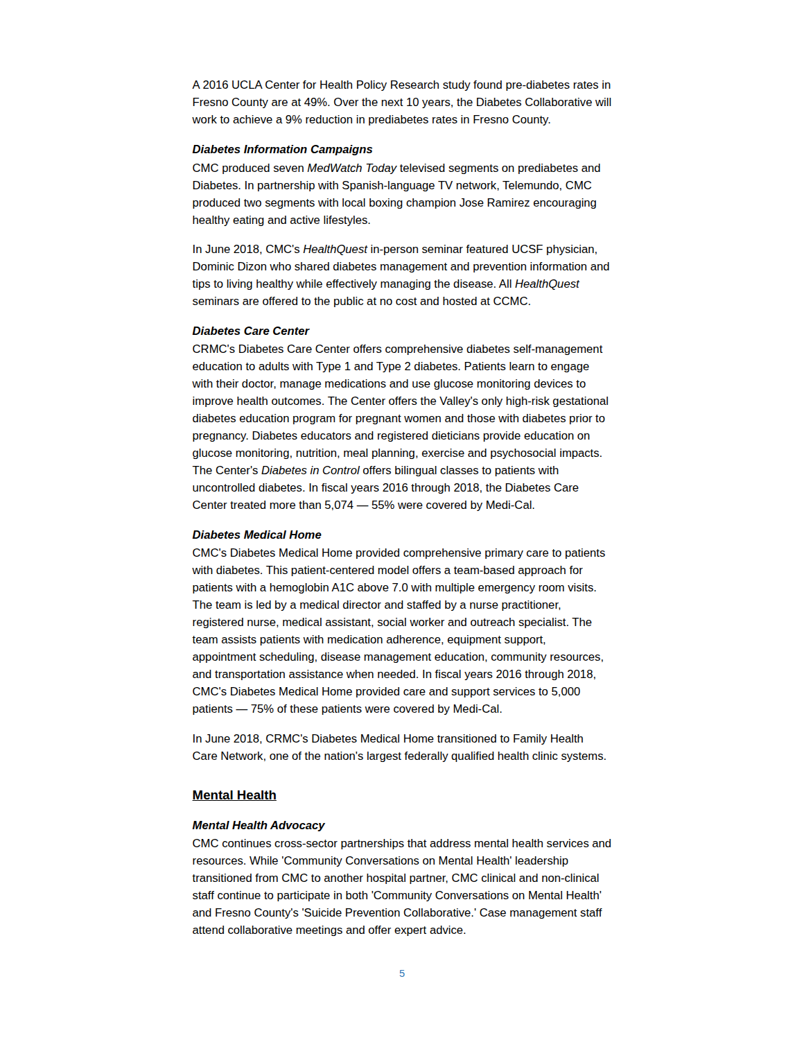A 2016 UCLA Center for Health Policy Research study found pre-diabetes rates in Fresno County are at 49%. Over the next 10 years, the Diabetes Collaborative will work to achieve a 9% reduction in prediabetes rates in Fresno County.
Diabetes Information Campaigns
CMC produced seven MedWatch Today televised segments on prediabetes and Diabetes. In partnership with Spanish-language TV network, Telemundo, CMC produced two segments with local boxing champion Jose Ramirez encouraging healthy eating and active lifestyles.
In June 2018, CMC's HealthQuest in-person seminar featured UCSF physician, Dominic Dizon who shared diabetes management and prevention information and tips to living healthy while effectively managing the disease. All HealthQuest seminars are offered to the public at no cost and hosted at CCMC.
Diabetes Care Center
CRMC's Diabetes Care Center offers comprehensive diabetes self-management education to adults with Type 1 and Type 2 diabetes. Patients learn to engage with their doctor, manage medications and use glucose monitoring devices to improve health outcomes. The Center offers the Valley's only high-risk gestational diabetes education program for pregnant women and those with diabetes prior to pregnancy. Diabetes educators and registered dieticians provide education on glucose monitoring, nutrition, meal planning, exercise and psychosocial impacts. The Center's Diabetes in Control offers bilingual classes to patients with uncontrolled diabetes. In fiscal years 2016 through 2018, the Diabetes Care Center treated more than 5,074 — 55% were covered by Medi-Cal.
Diabetes Medical Home
CMC's Diabetes Medical Home provided comprehensive primary care to patients with diabetes. This patient-centered model offers a team-based approach for patients with a hemoglobin A1C above 7.0 with multiple emergency room visits. The team is led by a medical director and staffed by a nurse practitioner, registered nurse, medical assistant, social worker and outreach specialist. The team assists patients with medication adherence, equipment support, appointment scheduling, disease management education, community resources, and transportation assistance when needed. In fiscal years 2016 through 2018, CMC's Diabetes Medical Home provided care and support services to 5,000 patients — 75% of these patients were covered by Medi-Cal.
In June 2018, CRMC's Diabetes Medical Home transitioned to Family Health Care Network, one of the nation's largest federally qualified health clinic systems.
Mental Health
Mental Health Advocacy
CMC continues cross-sector partnerships that address mental health services and resources. While 'Community Conversations on Mental Health' leadership transitioned from CMC to another hospital partner, CMC clinical and non-clinical staff continue to participate in both 'Community Conversations on Mental Health' and Fresno County's 'Suicide Prevention Collaborative.' Case management staff attend collaborative meetings and offer expert advice.
5